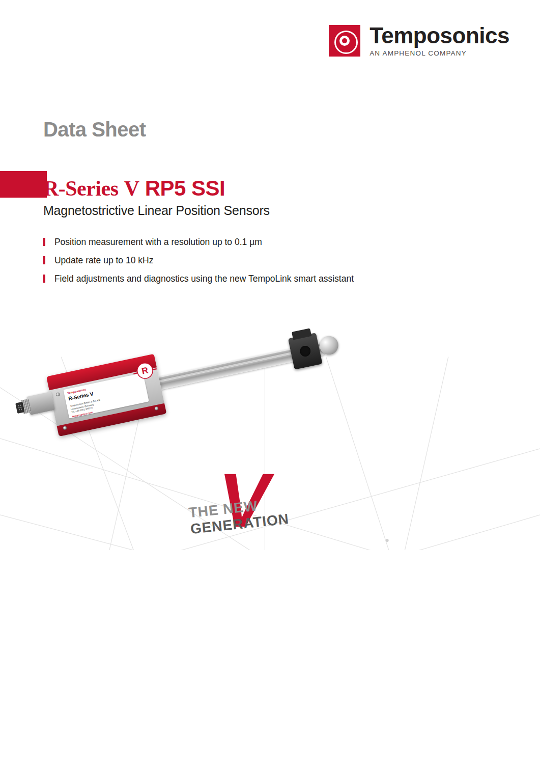Temposonics AN AMPHENOL COMPANY
Data Sheet
R-Series V RP5 SSI
Magnetostrictive Linear Position Sensors
Position measurement with a resolution up to 0.1 µm
Update rate up to 10 kHz
Field adjustments and diagnostics using the new TempoLink smart assistant
Temposonics
R-Series V
Temposonics GmbH & Co. KG
Lüdenscheid, Germany
Tel. +49-2351-9587-0
temposonics.com
R
V
THE NEW
GENERATION